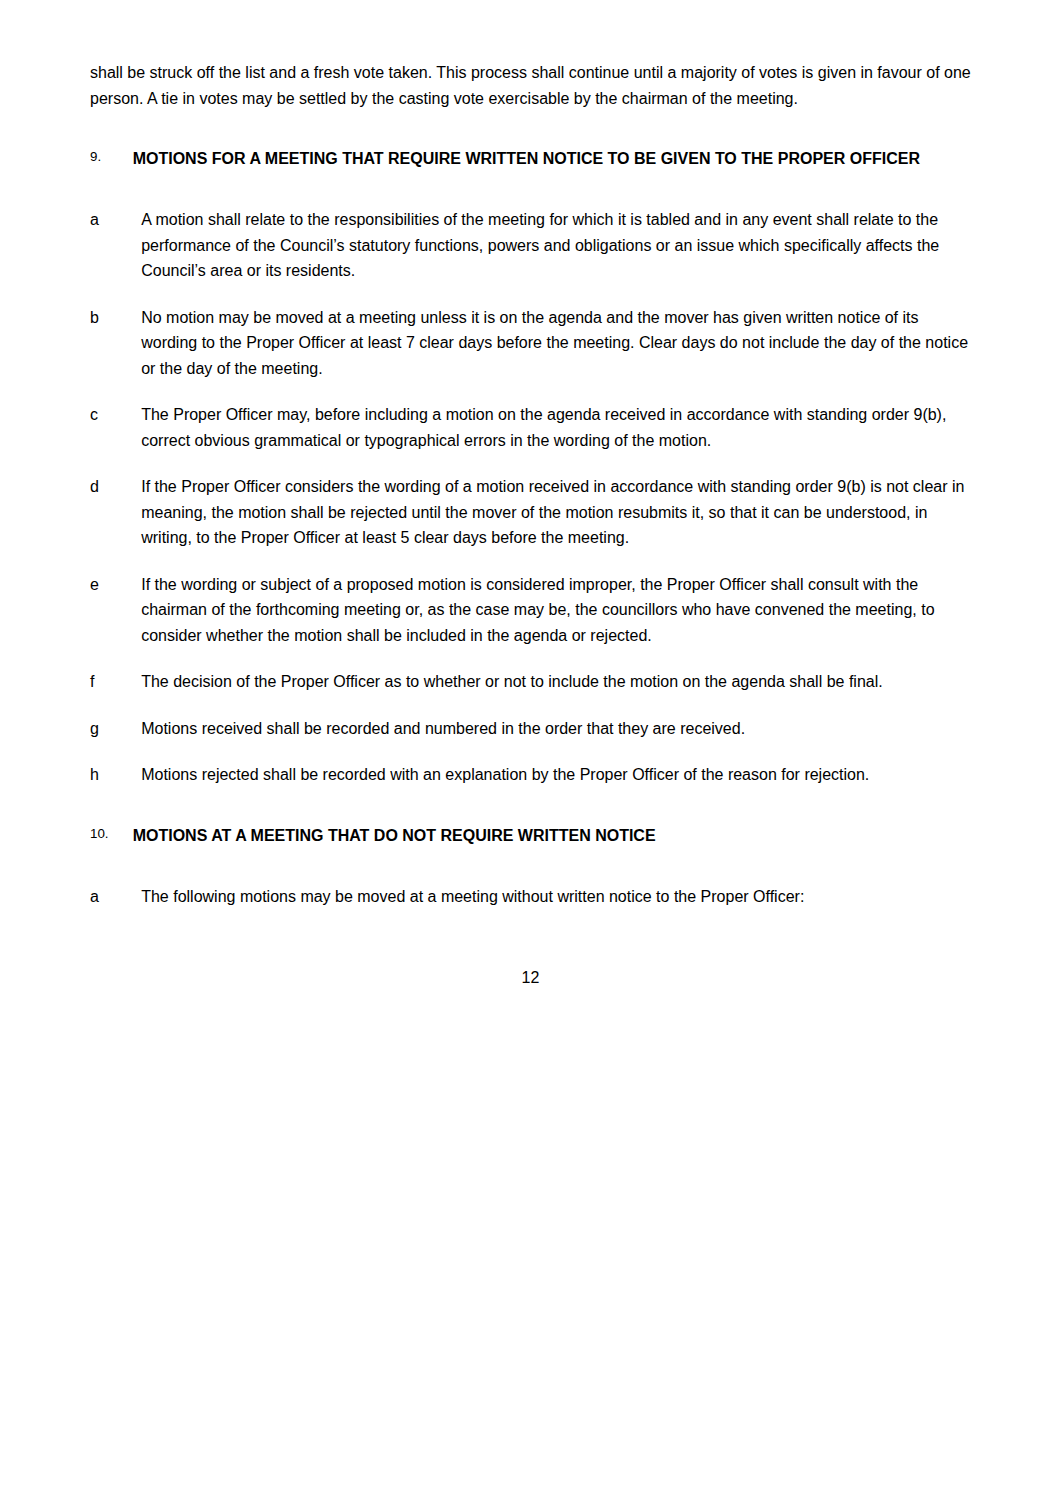shall be struck off the list and a fresh vote taken. This process shall continue until a majority of votes is given in favour of one person. A tie in votes may be settled by the casting vote exercisable by the chairman of the meeting.
9. Motions for a meeting that require written notice to be given to the Proper Officer
a A motion shall relate to the responsibilities of the meeting for which it is tabled and in any event shall relate to the performance of the Council’s statutory functions, powers and obligations or an issue which specifically affects the Council’s area or its residents.
b No motion may be moved at a meeting unless it is on the agenda and the mover has given written notice of its wording to the Proper Officer at least 7 clear days before the meeting. Clear days do not include the day of the notice or the day of the meeting.
c The Proper Officer may, before including a motion on the agenda received in accordance with standing order 9(b), correct obvious grammatical or typographical errors in the wording of the motion.
d If the Proper Officer considers the wording of a motion received in accordance with standing order 9(b) is not clear in meaning, the motion shall be rejected until the mover of the motion resubmits it, so that it can be understood, in writing, to the Proper Officer at least 5 clear days before the meeting.
e If the wording or subject of a proposed motion is considered improper, the Proper Officer shall consult with the chairman of the forthcoming meeting or, as the case may be, the councillors who have convened the meeting, to consider whether the motion shall be included in the agenda or rejected.
f The decision of the Proper Officer as to whether or not to include the motion on the agenda shall be final.
g Motions received shall be recorded and numbered in the order that they are received.
h Motions rejected shall be recorded with an explanation by the Proper Officer of the reason for rejection.
10. Motions at a meeting that do not require written notice
a The following motions may be moved at a meeting without written notice to the Proper Officer:
12